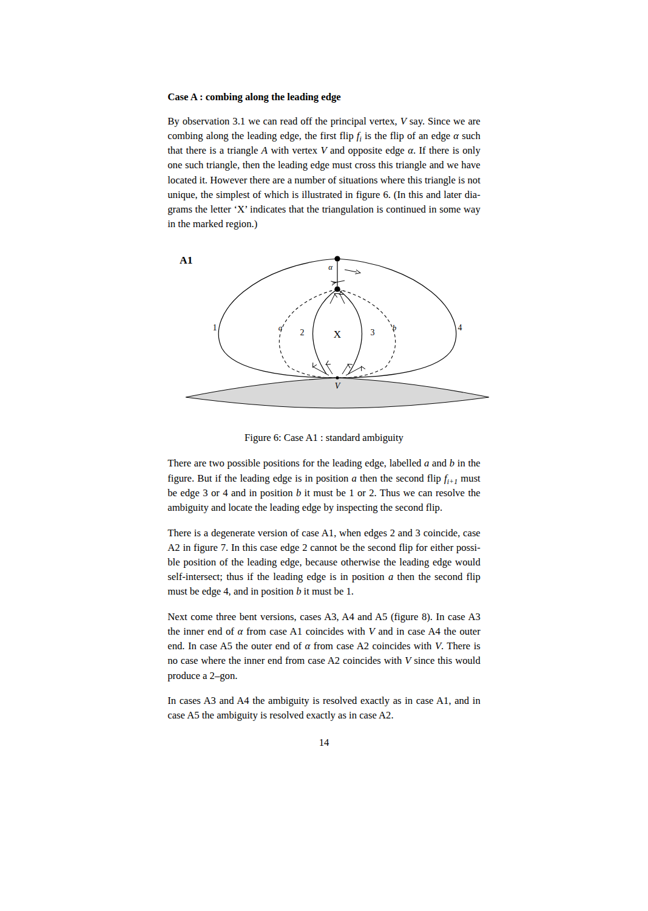Case A : combing along the leading edge
By observation 3.1 we can read off the principal vertex, V say. Since we are combing along the leading edge, the first flip fi is the flip of an edge α such that there is a triangle A with vertex V and opposite edge α. If there is only one such triangle, then the leading edge must cross this triangle and we have located it. However there are a number of situations where this triangle is not unique, the simplest of which is illustrated in figure 6. (In this and later diagrams the letter ‘X’ indicates that the triangulation is continued in some way in the marked region.)
A1 V α 1 4 2 3 X a b
Figure 6: Case A1 : standard ambiguity
There are two possible positions for the leading edge, labelled a and b in the figure. But if the leading edge is in position a then the second flip fi+1 must be edge 3 or 4 and in position b it must be 1 or 2. Thus we can resolve the ambiguity and locate the leading edge by inspecting the second flip.
There is a degenerate version of case A1, when edges 2 and 3 coincide, case A2 in figure 7. In this case edge 2 cannot be the second flip for either possible position of the leading edge, because otherwise the leading edge would self-intersect; thus if the leading edge is in position a then the second flip must be edge 4, and in position b it must be 1.
Next come three bent versions, cases A3, A4 and A5 (figure 8). In case A3 the inner end of α from case A1 coincides with V and in case A4 the outer end. In case A5 the outer end of α from case A2 coincides with V. There is no case where the inner end from case A2 coincides with V since this would produce a 2–gon.
In cases A3 and A4 the ambiguity is resolved exactly as in case A1, and in case A5 the ambiguity is resolved exactly as in case A2.
14